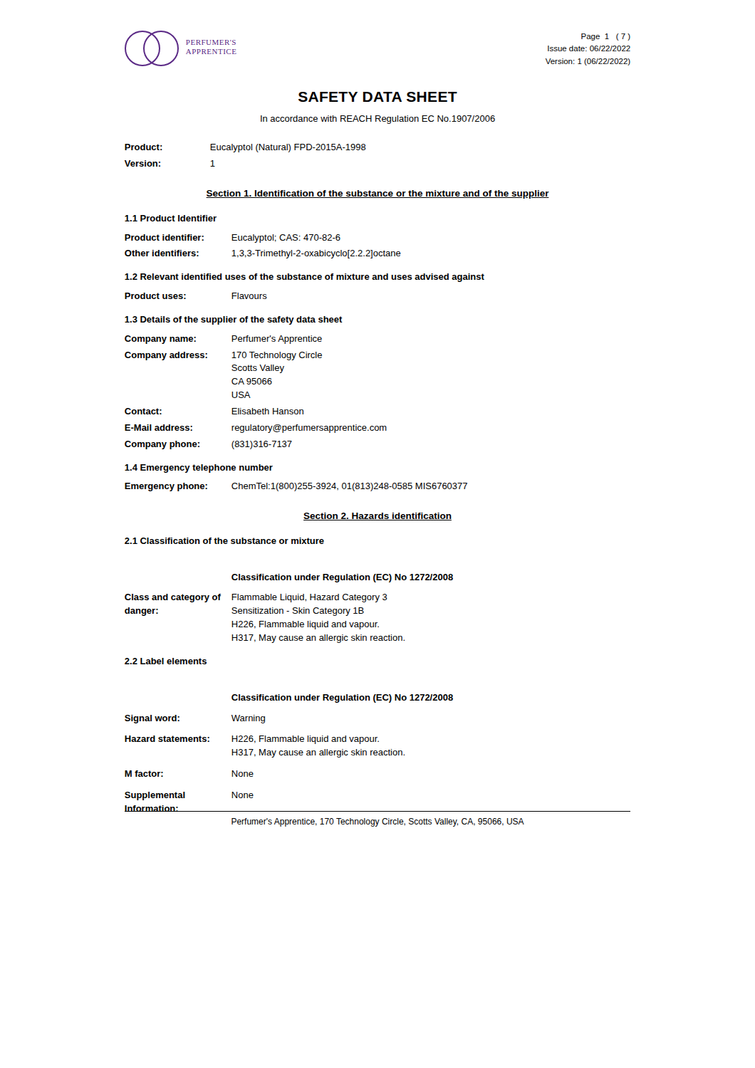PERFUMER'S
APPRENTICE
Page 1 ( 7 )
Issue date: 06/22/2022
Version: 1 (06/22/2022)
SAFETY DATA SHEET
In accordance with REACH Regulation EC No.1907/2006
Product:
Eucalyptol (Natural) FPD-2015A-1998
Version:
1
Section 1. Identification of the substance or the mixture and of the supplier
1.1 Product Identifier
Product identifier:
Eucalyptol; CAS: 470-82-6
Other identifiers:
1,3,3-Trimethyl-2-oxabicyclo[2.2.2]octane
1.2 Relevant identified uses of the substance of mixture and uses advised against
Product uses:
Flavours
1.3 Details of the supplier of the safety data sheet
Company name:
Perfumer's Apprentice
Company address:
170 Technology Circle
Scotts Valley
CA 95066
USA
Contact:
Elisabeth Hanson
E-Mail address:
regulatory@perfumersapprentice.com
Company phone:
(831)316-7137
1.4 Emergency telephone number
Emergency phone:
ChemTel:1(800)255-3924, 01(813)248-0585 MIS6760377
Section 2. Hazards identification
2.1 Classification of the substance or mixture
Classification under Regulation (EC) No 1272/2008
Class and category of danger:
Flammable Liquid, Hazard Category 3
Sensitization - Skin Category 1B
H226, Flammable liquid and vapour.
H317, May cause an allergic skin reaction.
2.2 Label elements
Classification under Regulation (EC) No 1272/2008
Signal word:
Warning
Hazard statements:
H226, Flammable liquid and vapour.
H317, May cause an allergic skin reaction.
M factor:
None
Supplemental Information:
None
Perfumer's Apprentice, 170 Technology Circle, Scotts Valley, CA, 95066, USA